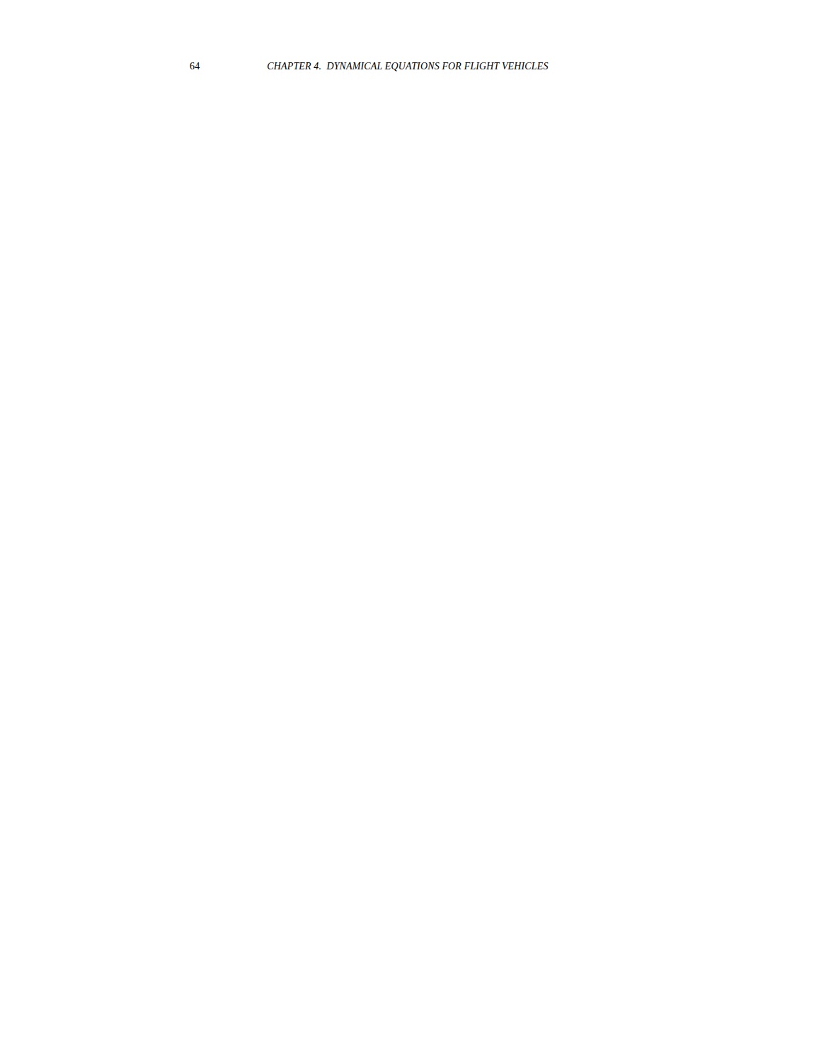64 Chapter 4. Dynamical Equations for Flight Vehicles